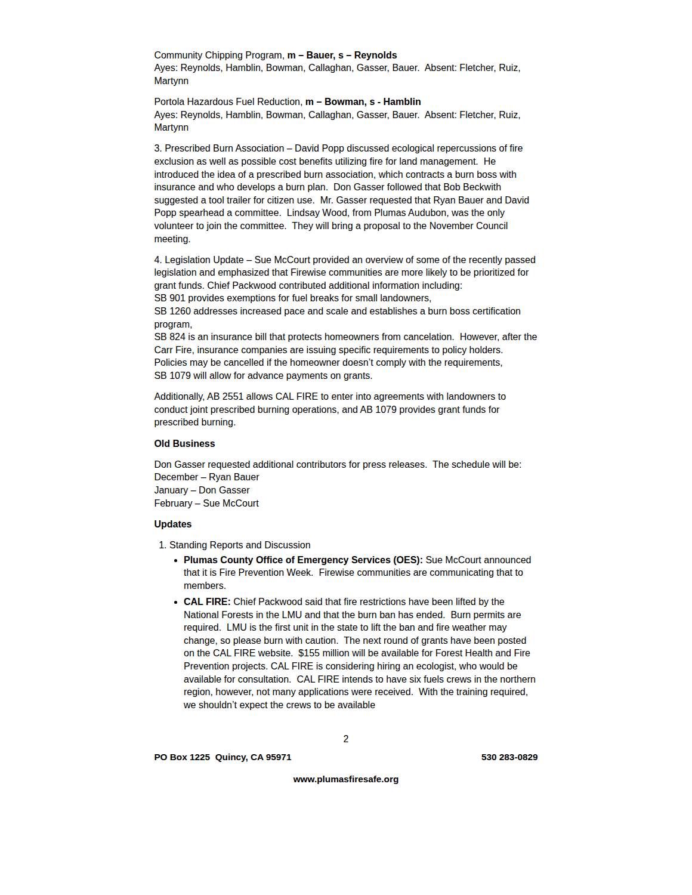Community Chipping Program, m – Bauer, s – Reynolds
Ayes: Reynolds, Hamblin, Bowman, Callaghan, Gasser, Bauer. Absent: Fletcher, Ruiz, Martynn
Portola Hazardous Fuel Reduction, m – Bowman, s - Hamblin
Ayes: Reynolds, Hamblin, Bowman, Callaghan, Gasser, Bauer. Absent: Fletcher, Ruiz, Martynn
3. Prescribed Burn Association – David Popp discussed ecological repercussions of fire exclusion as well as possible cost benefits utilizing fire for land management. He introduced the idea of a prescribed burn association, which contracts a burn boss with insurance and who develops a burn plan. Don Gasser followed that Bob Beckwith suggested a tool trailer for citizen use. Mr. Gasser requested that Ryan Bauer and David Popp spearhead a committee. Lindsay Wood, from Plumas Audubon, was the only volunteer to join the committee. They will bring a proposal to the November Council meeting.
4. Legislation Update – Sue McCourt provided an overview of some of the recently passed legislation and emphasized that Firewise communities are more likely to be prioritized for grant funds. Chief Packwood contributed additional information including:
SB 901 provides exemptions for fuel breaks for small landowners,
SB 1260 addresses increased pace and scale and establishes a burn boss certification program,
SB 824 is an insurance bill that protects homeowners from cancelation. However, after the Carr Fire, insurance companies are issuing specific requirements to policy holders. Policies may be cancelled if the homeowner doesn’t comply with the requirements,
SB 1079 will allow for advance payments on grants.
Additionally, AB 2551 allows CAL FIRE to enter into agreements with landowners to conduct joint prescribed burning operations, and AB 1079 provides grant funds for prescribed burning.
Old Business
Don Gasser requested additional contributors for press releases. The schedule will be:
December – Ryan Bauer
January – Don Gasser
February – Sue McCourt
Updates
Standing Reports and Discussion
Plumas County Office of Emergency Services (OES): Sue McCourt announced that it is Fire Prevention Week. Firewise communities are communicating that to members.
CAL FIRE: Chief Packwood said that fire restrictions have been lifted by the National Forests in the LMU and that the burn ban has ended. Burn permits are required. LMU is the first unit in the state to lift the ban and fire weather may change, so please burn with caution. The next round of grants have been posted on the CAL FIRE website. $155 million will be available for Forest Health and Fire Prevention projects. CAL FIRE is considering hiring an ecologist, who would be available for consultation. CAL FIRE intends to have six fuels crews in the northern region, however, not many applications were received. With the training required, we shouldn’t expect the crews to be available
2
PO Box 1225 Quincy, CA 95971 530 283-0829
www.plumasfiresafe.org